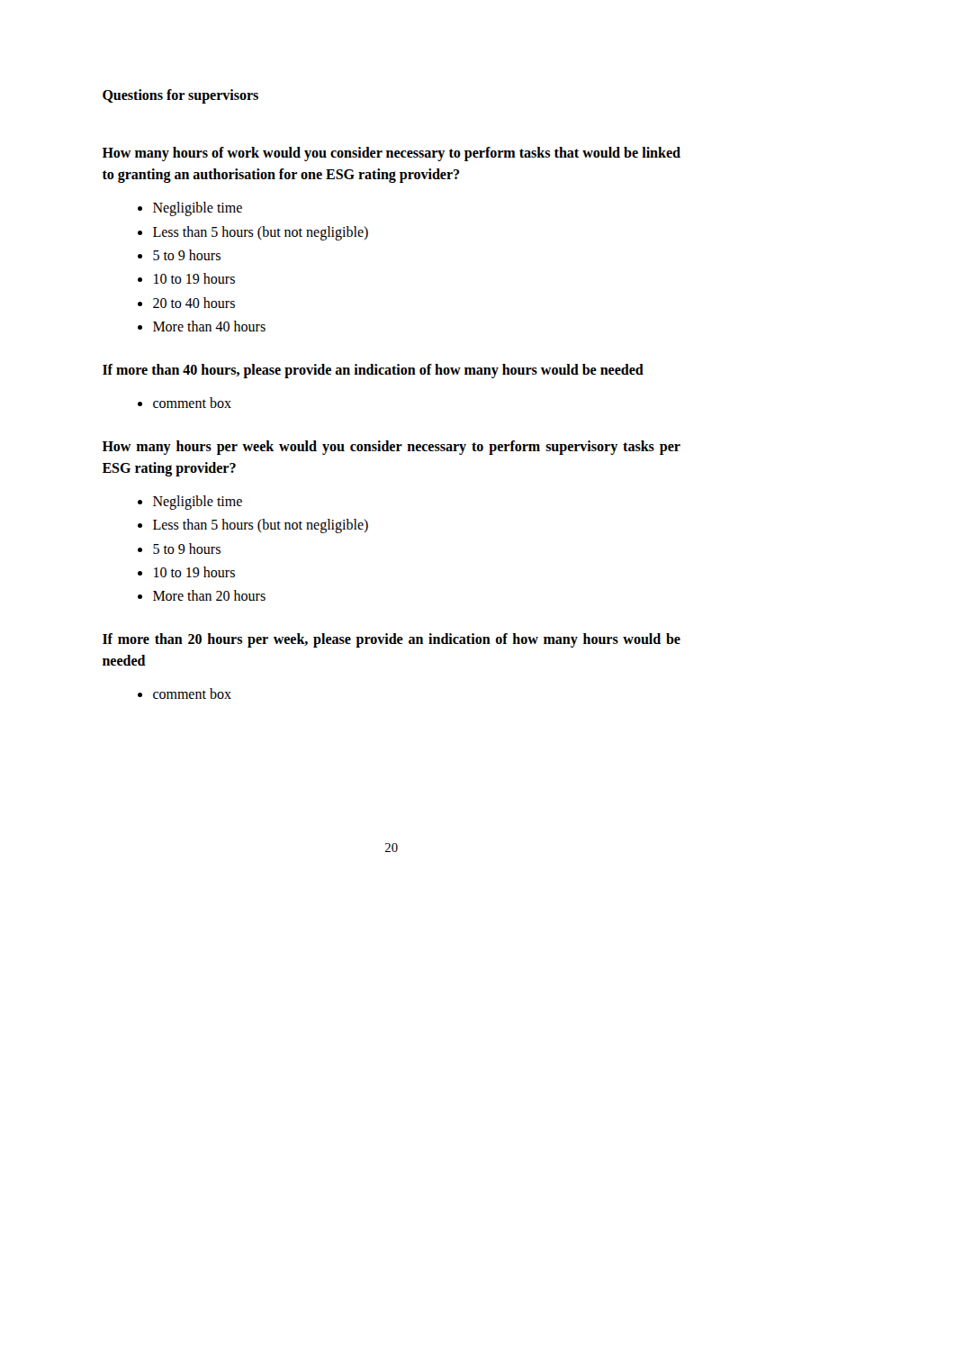Questions for supervisors
How many hours of work would you consider necessary to perform tasks that would be linked to granting an authorisation for one ESG rating provider?
Negligible time
Less than 5 hours (but not negligible)
5 to 9 hours
10 to 19 hours
20 to 40 hours
More than 40 hours
If more than 40 hours, please provide an indication of how many hours would be needed
comment box
How many hours per week would you consider necessary to perform supervisory tasks per ESG rating provider?
Negligible time
Less than 5 hours (but not negligible)
5 to 9 hours
10 to 19 hours
More than 20 hours
If more than 20 hours per week, please provide an indication of how many hours would be needed
comment box
20